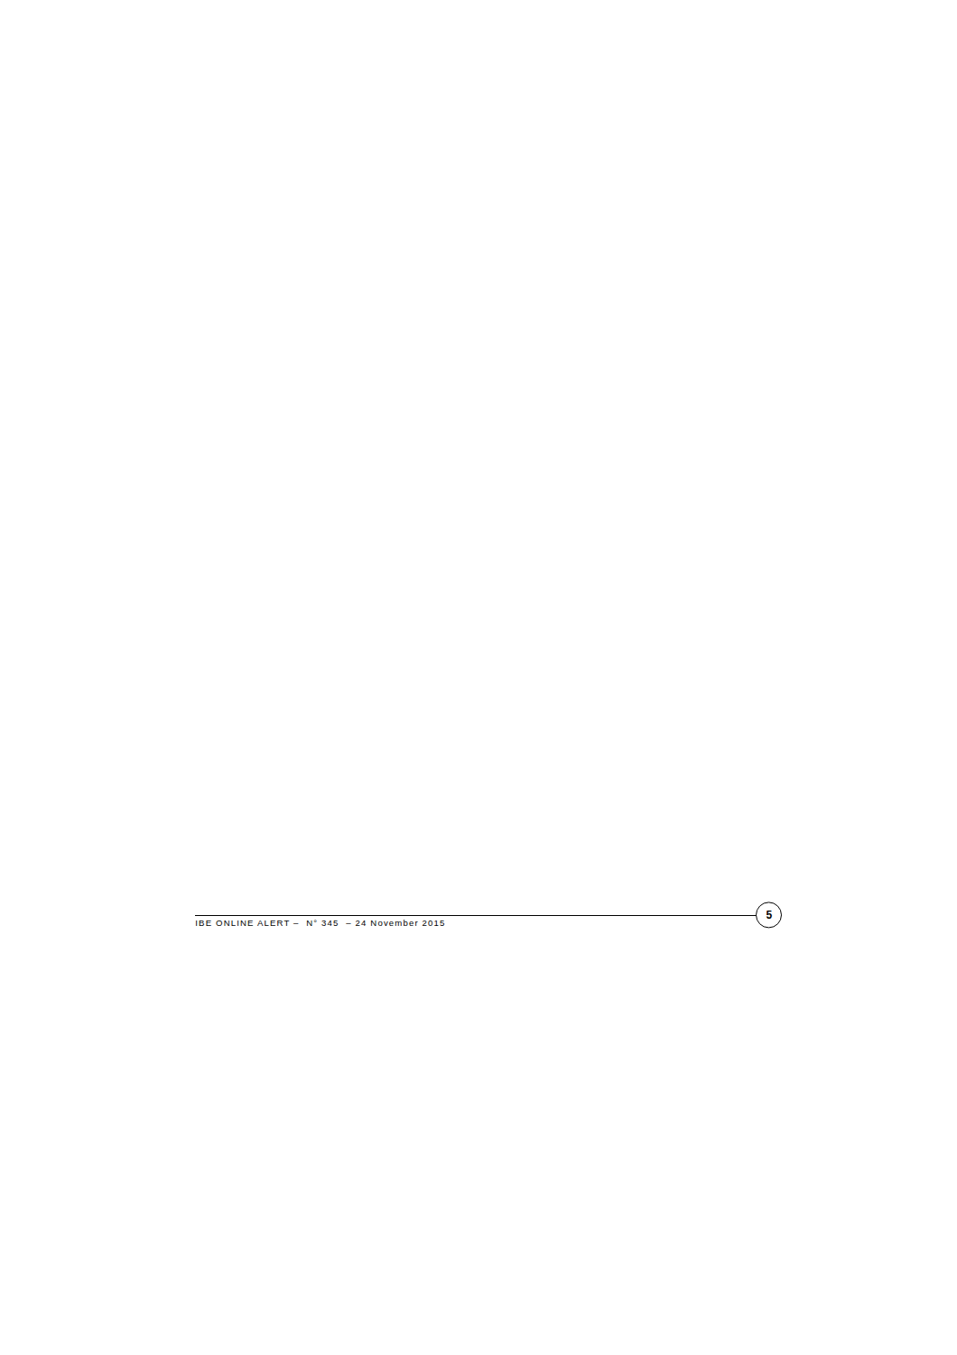IBE ONLINE ALERT – N° 345 – 24 November 2015
5